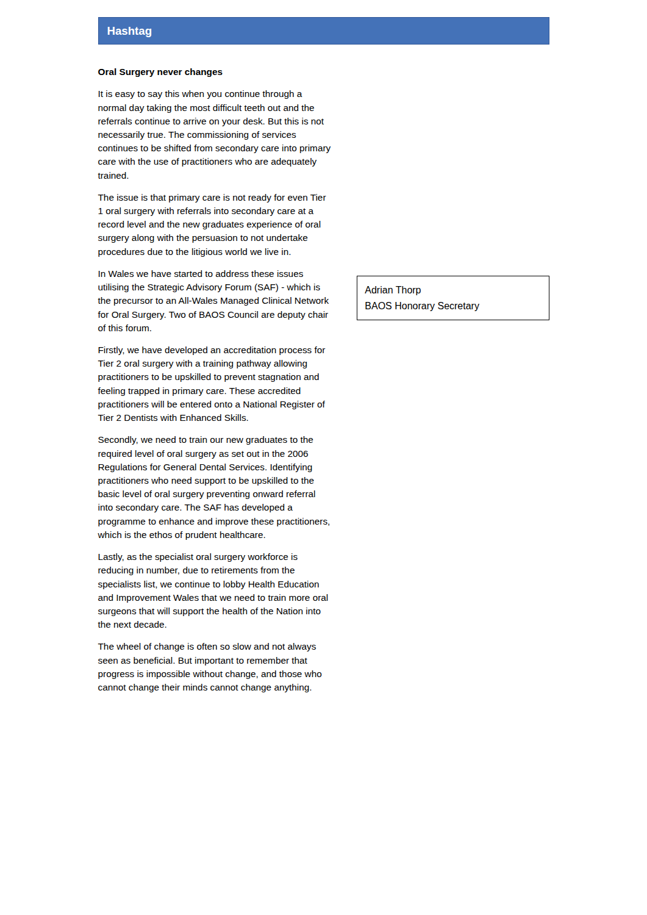Hashtag
Oral Surgery never changes
It is easy to say this when you continue through a normal day taking the most difficult teeth out and the referrals continue to arrive on your desk. But this is not necessarily true. The commissioning of services continues to be shifted from secondary care into primary care with the use of practitioners who are adequately trained.
The issue is that primary care is not ready for even Tier 1 oral surgery with referrals into secondary care at a record level and the new graduates experience of oral surgery along with the persuasion to not undertake procedures due to the litigious world we live in.
In Wales we have started to address these issues utilising the Strategic Advisory Forum (SAF) - which is the precursor to an All-Wales Managed Clinical Network for Oral Surgery. Two of BAOS Council are deputy chair of this forum.
Firstly, we have developed an accreditation process for Tier 2 oral surgery with a training pathway allowing practitioners to be upskilled to prevent stagnation and feeling trapped in primary care. These accredited practitioners will be entered onto a National Register of Tier 2 Dentists with Enhanced Skills.
Secondly, we need to train our new graduates to the required level of oral surgery as set out in the 2006 Regulations for General Dental Services. Identifying practitioners who need support to be upskilled to the basic level of oral surgery preventing onward referral into secondary care. The SAF has developed a programme to enhance and improve these practitioners, which is the ethos of prudent healthcare.
Lastly, as the specialist oral surgery workforce is reducing in number, due to retirements from the specialists list, we continue to lobby Health Education and Improvement Wales that we need to train more oral surgeons that will support the health of the Nation into the next decade.
The wheel of change is often so slow and not always seen as beneficial. But important to remember that progress is impossible without change, and those who cannot change their minds cannot change anything.
Adrian Thorp
BAOS Honorary Secretary